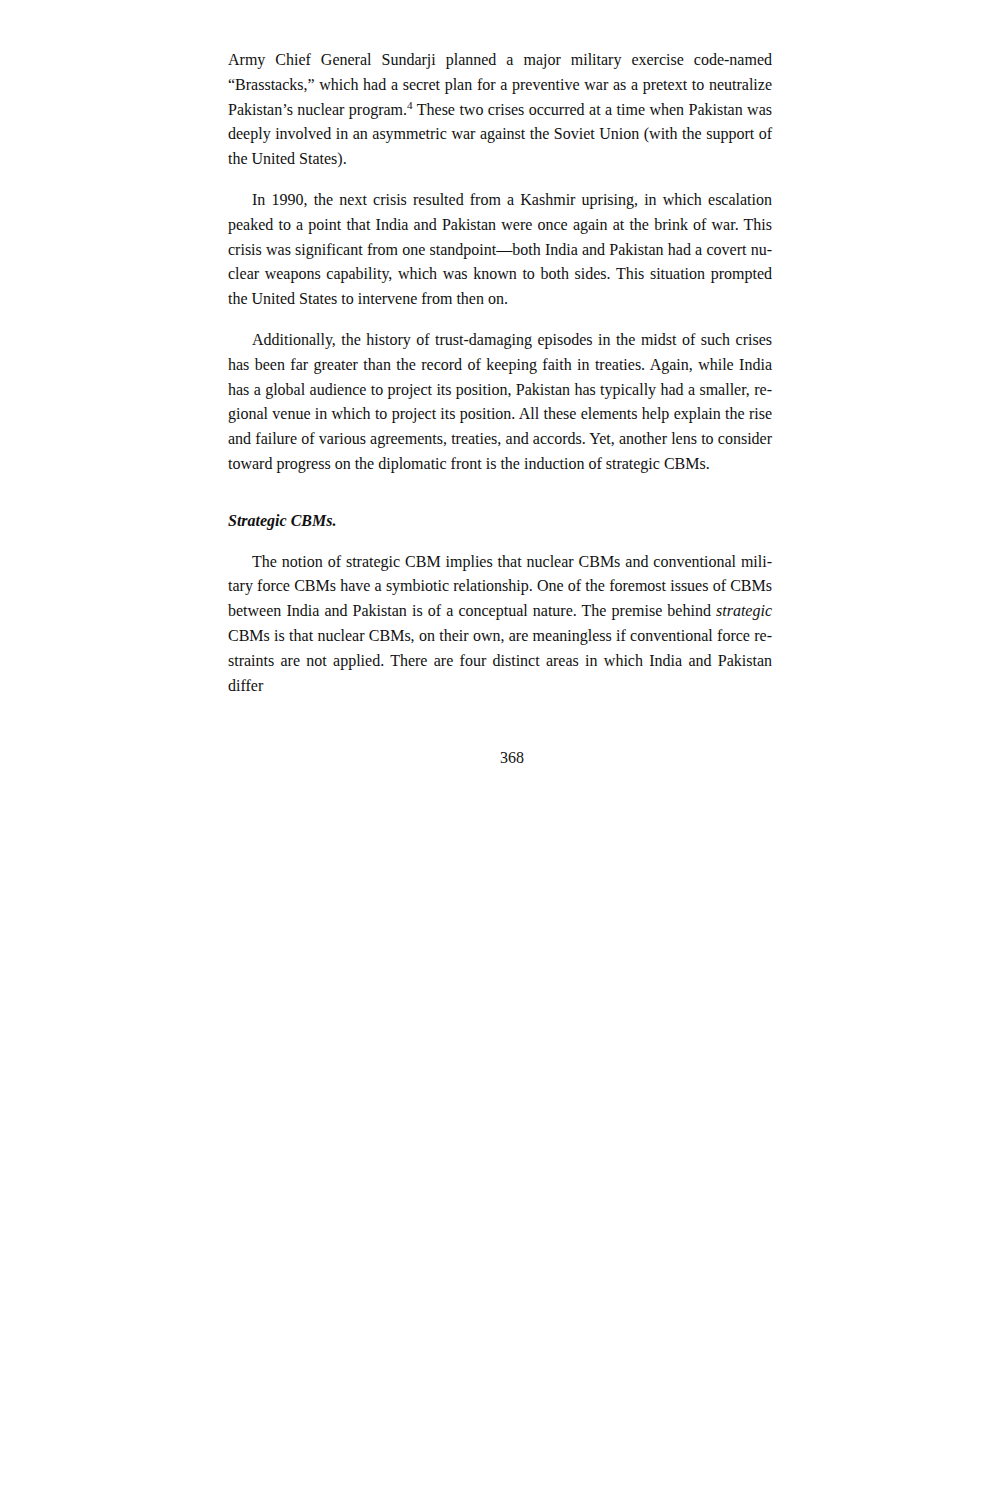Army Chief General Sundarji planned a major military exercise code-named “Brasstacks,” which had a secret plan for a preventive war as a pretext to neutralize Pakistan’s nuclear program.4 These two crises occurred at a time when Pakistan was deeply involved in an asymmetric war against the Soviet Union (with the support of the United States).
In 1990, the next crisis resulted from a Kashmir uprising, in which escalation peaked to a point that India and Pakistan were once again at the brink of war. This crisis was significant from one standpoint—both India and Pakistan had a covert nuclear weapons capability, which was known to both sides. This situation prompted the United States to intervene from then on.
Additionally, the history of trust-damaging episodes in the midst of such crises has been far greater than the record of keeping faith in treaties. Again, while India has a global audience to project its position, Pakistan has typically had a smaller, regional venue in which to project its position. All these elements help explain the rise and failure of various agreements, treaties, and accords. Yet, another lens to consider toward progress on the diplomatic front is the induction of strategic CBMs.
Strategic CBMs.
The notion of strategic CBM implies that nuclear CBMs and conventional military force CBMs have a symbiotic relationship. One of the foremost issues of CBMs between India and Pakistan is of a conceptual nature. The premise behind strategic CBMs is that nuclear CBMs, on their own, are meaningless if conventional force restraints are not applied. There are four distinct areas in which India and Pakistan differ
368